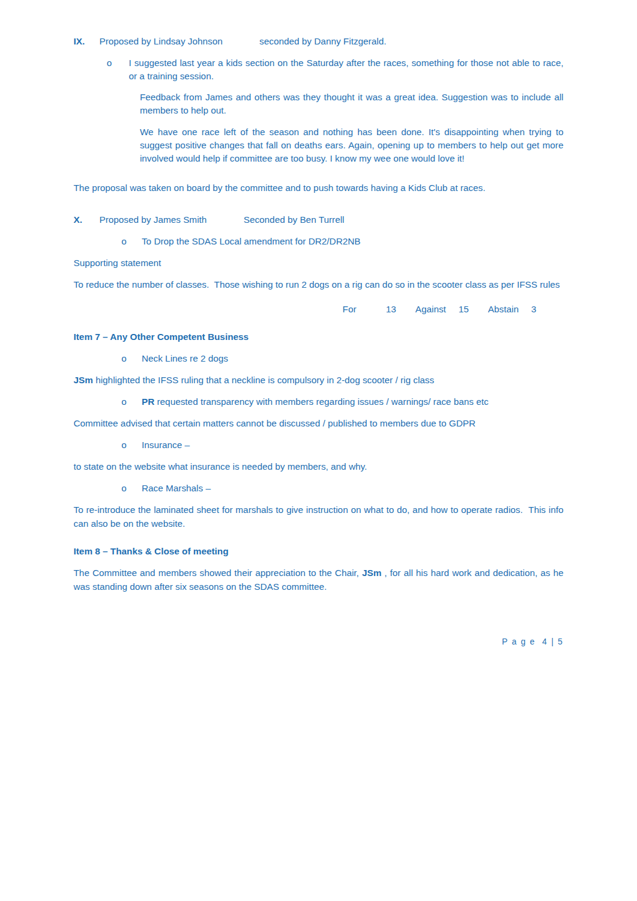IX.
Proposed by Lindsay Johnson seconded by Danny Fitzgerald.
o
I suggested last year a kids section on the Saturday after the races, something for those not able to race, or a training session.
Feedback from James and others was they thought it was a great idea. Suggestion was to include all members to help out.
We have one race left of the season and nothing has been done. It's disappointing when trying to suggest positive changes that fall on deaths ears. Again, opening up to members to help out get more involved would help if committee are too busy. I know my wee one would love it!
The proposal was taken on board by the committee and to push towards having a Kids Club at races.
X.
Proposed by James Smith Seconded by Ben Turrell
o
To Drop the SDAS Local amendment for DR2/DR2NB
Supporting statement
To reduce the number of classes. Those wishing to run 2 dogs on a rig can do so in the scooter class as per IFSS rules
For 13 Against 15 Abstain 3
Item 7 – Any Other Competent Business
o
Neck Lines re 2 dogs
JSm highlighted the IFSS ruling that a neckline is compulsory in 2-dog scooter / rig class
o
PR requested transparency with members regarding issues / warnings/ race bans etc
Committee advised that certain matters cannot be discussed / published to members due to GDPR
o
Insurance –
to state on the website what insurance is needed by members, and why.
o
Race Marshals –
To re-introduce the laminated sheet for marshals to give instruction on what to do, and how to operate radios. This info can also be on the website.
Item 8 – Thanks & Close of meeting
The Committee and members showed their appreciation to the Chair, JSm , for all his hard work and dedication, as he was standing down after six seasons on the SDAS committee.
P a g e 4 | 5